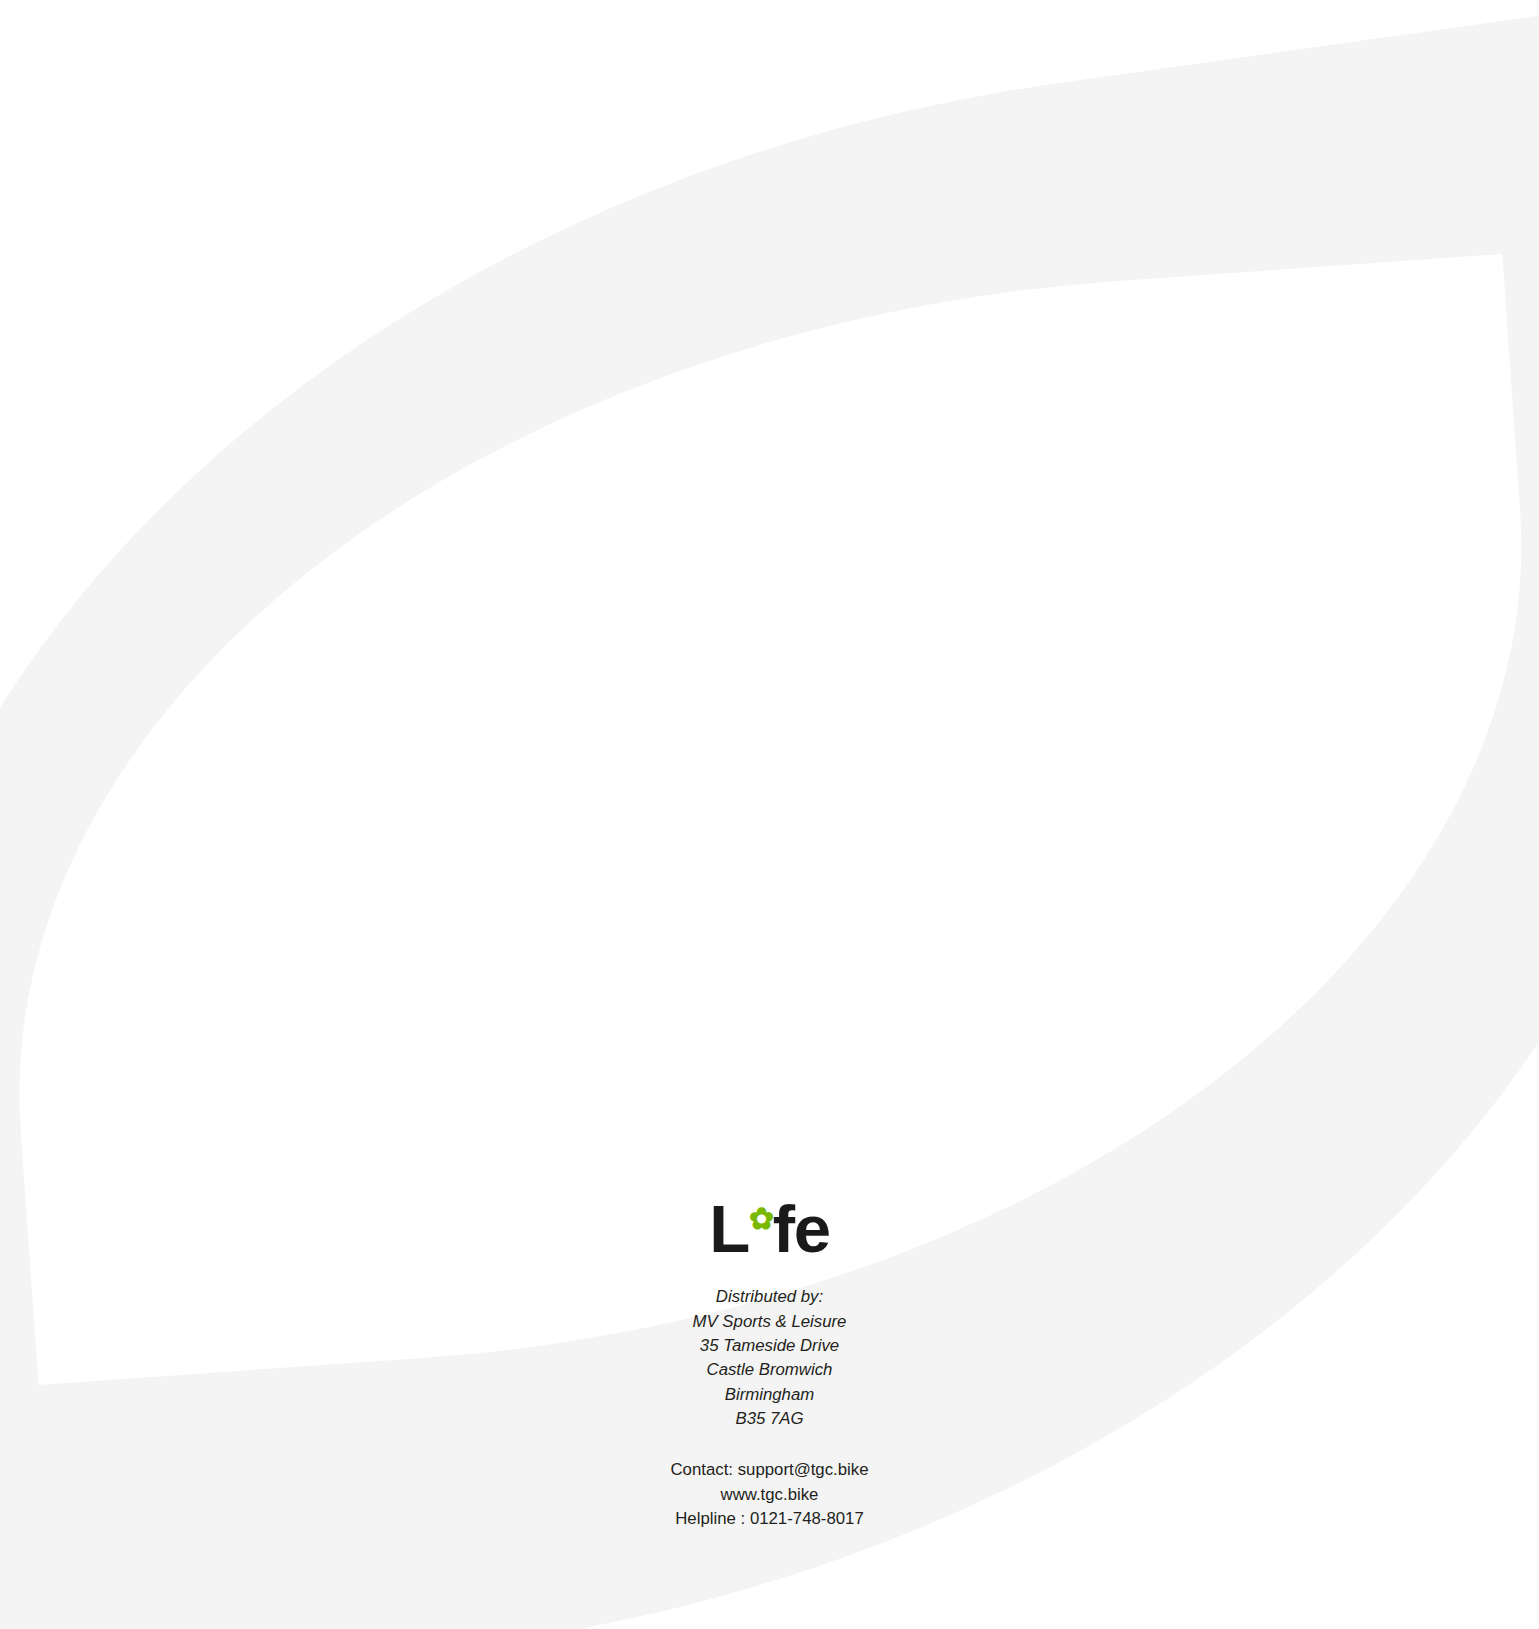L✿fe
Distributed by:
MV Sports & Leisure
35 Tameside Drive
Castle Bromwich
Birmingham
B35 7AG
Contact: support@tgc.bike
www.tgc.bike
Helpline : 0121-748-8017